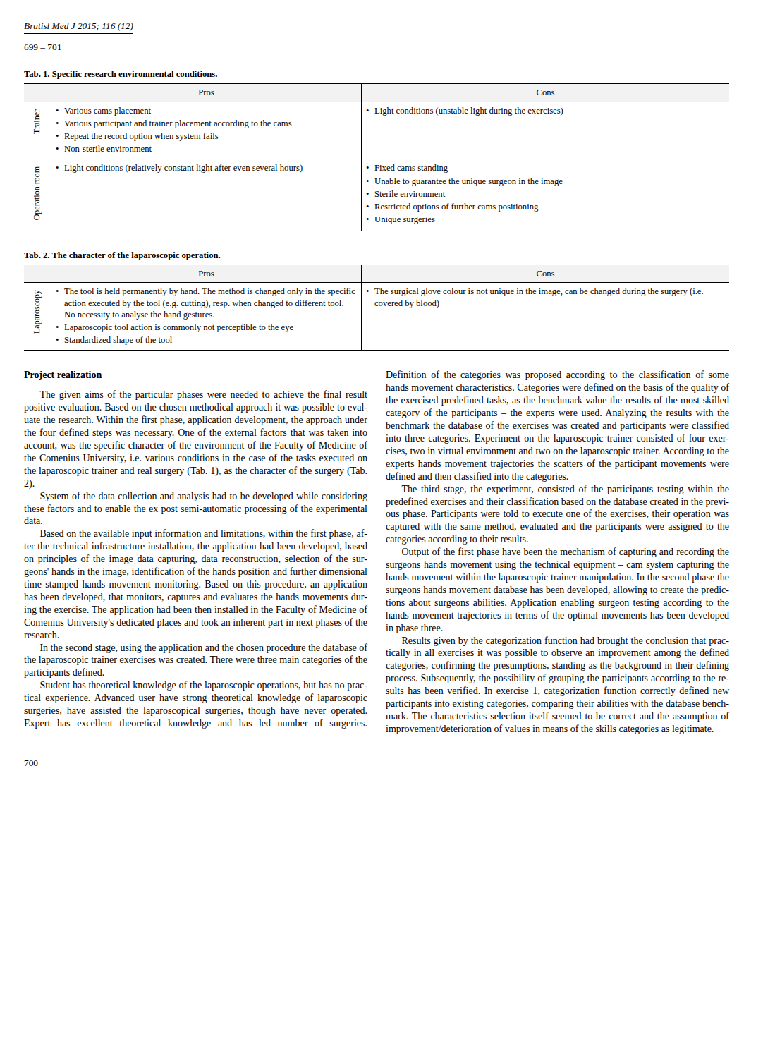Bratisl Med J 2015; 116 (12)
699 – 701
Tab. 1. Specific research environmental conditions.
| | Pros | Cons |
| --- | --- | --- |
| Trainer | Various cams placement Various participant and trainer placement according to the cams Repeat the record option when system fails Non-sterile environment | Light conditions (unstable light during the exercises) |
| Operation room | Light conditions (relatively constant light after even several hours) | Fixed cams standing Unable to guarantee the unique surgeon in the image Sterile environment Restricted options of further cams positioning Unique surgeries |
Tab. 2. The character of the laparoscopic operation.
| | Pros | Cons |
| --- | --- | --- |
| Laparoscopy | The tool is held permanently by hand. The method is changed only in the specific action executed by the tool (e.g. cutting), resp. when changed to different tool. No necessity to analyse the hand gestures. Laparoscopic tool action is commonly not perceptible to the eye Standardized shape of the tool | The surgical glove colour is not unique in the image, can be changed during the surgery (i.e. covered by blood) |
Project realization
The given aims of the particular phases were needed to achieve the final result positive evaluation. Based on the chosen methodical approach it was possible to evaluate the research. Within the first phase, application development, the approach under the four defined steps was necessary. One of the external factors that was taken into account, was the specific character of the environment of the Faculty of Medicine of the Comenius University, i.e. various conditions in the case of the tasks executed on the laparoscopic trainer and real surgery (Tab. 1), as the character of the surgery (Tab. 2).
System of the data collection and analysis had to be developed while considering these factors and to enable the ex post semi-automatic processing of the experimental data.
Based on the available input information and limitations, within the first phase, after the technical infrastructure installation, the application had been developed, based on principles of the image data capturing, data reconstruction, selection of the surgeons' hands in the image, identification of the hands position and further dimensional time stamped hands movement monitoring. Based on this procedure, an application has been developed, that monitors, captures and evaluates the hands movements during the exercise. The application had been then installed in the Faculty of Medicine of Comenius University's dedicated places and took an inherent part in next phases of the research.
In the second stage, using the application and the chosen procedure the database of the laparoscopic trainer exercises was created. There were three main categories of the participants defined.
Student has theoretical knowledge of the laparoscopic operations, but has no practical experience. Advanced user have strong theoretical knowledge of laparoscopic surgeries, have assisted the laparoscopical surgeries, though have never operated. Expert has excellent theoretical knowledge and has led number of surgeries. Definition of the categories was proposed according to the classification of some hands movement characteristics. Categories were defined on the basis of the quality of the exercised predefined tasks, as the benchmark value the results of the most skilled category of the participants – the experts were used. Analyzing the results with the benchmark the database of the exercises was created and participants were classified into three categories. Experiment on the laparoscopic trainer consisted of four exercises, two in virtual environment and two on the laparoscopic trainer. According to the experts hands movement trajectories the scatters of the participant movements were defined and then classified into the categories.
The third stage, the experiment, consisted of the participants testing within the predefined exercises and their classification based on the database created in the previous phase. Participants were told to execute one of the exercises, their operation was captured with the same method, evaluated and the participants were assigned to the categories according to their results.
Output of the first phase have been the mechanism of capturing and recording the surgeons hands movement using the technical equipment – cam system capturing the hands movement within the laparoscopic trainer manipulation. In the second phase the surgeons hands movement database has been developed, allowing to create the predictions about surgeons abilities. Application enabling surgeon testing according to the hands movement trajectories in terms of the optimal movements has been developed in phase three.
Results given by the categorization function had brought the conclusion that practically in all exercises it was possible to observe an improvement among the defined categories, confirming the presumptions, standing as the background in their defining process. Subsequently, the possibility of grouping the participants according to the results has been verified. In exercise 1, categorization function correctly defined new participants into existing categories, comparing their abilities with the database benchmark. The characteristics selection itself seemed to be correct and the assumption of improvement/deterioration of values in means of the skills categories as legitimate.
700